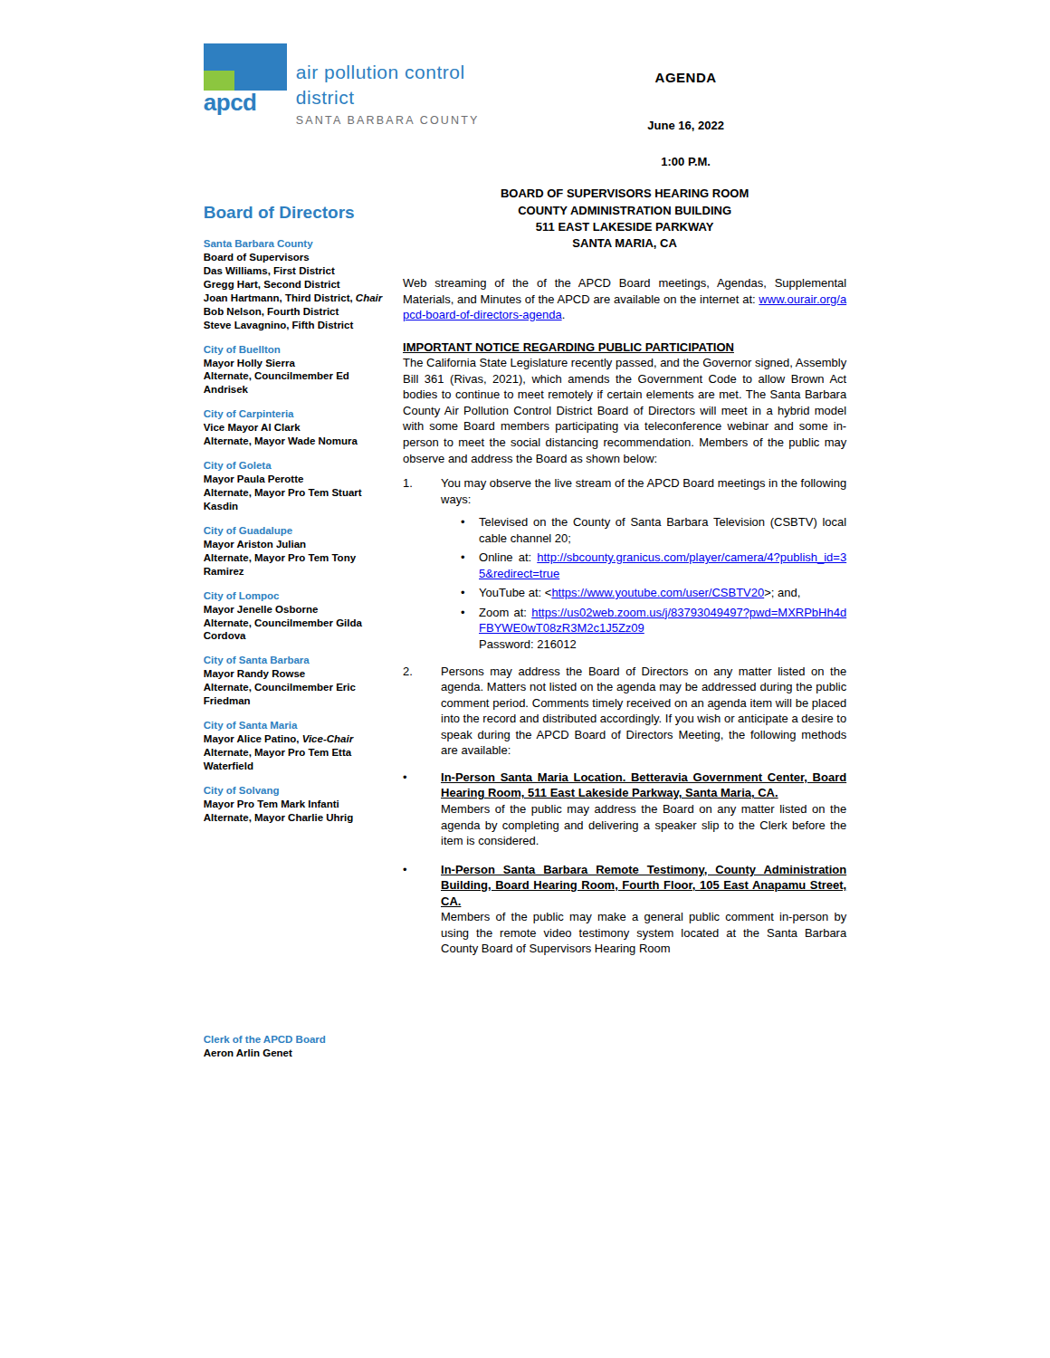apcd
air pollution control district
SANTA BARBARA COUNTY
AGENDA
June 16, 2022
1:00 P.M.
Board of Directors
Santa Barbara County
Board of Supervisors
Das Williams, First District
Gregg Hart, Second District
Joan Hartmann, Third District, Chair
Bob Nelson, Fourth District
Steve Lavagnino, Fifth District
City of Buellton
Mayor Holly Sierra
Alternate, Councilmember Ed Andrisek
City of Carpinteria
Vice Mayor Al Clark
Alternate, Mayor Wade Nomura
City of Goleta
Mayor Paula Perotte
Alternate, Mayor Pro Tem Stuart Kasdin
City of Guadalupe
Mayor Ariston Julian
Alternate, Mayor Pro Tem Tony Ramirez
City of Lompoc
Mayor Jenelle Osborne
Alternate, Councilmember Gilda Cordova
City of Santa Barbara
Mayor Randy Rowse
Alternate, Councilmember Eric Friedman
City of Santa Maria
Mayor Alice Patino, Vice-Chair
Alternate, Mayor Pro Tem Etta Waterfield
City of Solvang
Mayor Pro Tem Mark Infanti
Alternate, Mayor Charlie Uhrig
Clerk of the APCD Board
Aeron Arlin Genet
BOARD OF SUPERVISORS HEARING ROOM
COUNTY ADMINISTRATION BUILDING
511 EAST LAKESIDE PARKWAY
SANTA MARIA, CA
Web streaming of the of the APCD Board meetings, Agendas, Supplemental Materials, and Minutes of the APCD are available on the internet at: www.ourair.org/apcd-board-of-directors-agenda.
IMPORTANT NOTICE REGARDING PUBLIC PARTICIPATION
The California State Legislature recently passed, and the Governor signed, Assembly Bill 361 (Rivas, 2021), which amends the Government Code to allow Brown Act bodies to continue to meet remotely if certain elements are met. The Santa Barbara County Air Pollution Control District Board of Directors will meet in a hybrid model with some Board members participating via teleconference webinar and some in-person to meet the social distancing recommendation. Members of the public may observe and address the Board as shown below:
You may observe the live stream of the APCD Board meetings in the following ways:
Televised on the County of Santa Barbara Television (CSBTV) local cable channel 20;
Online at: http://sbcounty.granicus.com/player/camera/4?publish_id=35&redirect=true
YouTube at: <https://www.youtube.com/user/CSBTV20>; and,
Zoom at: https://us02web.zoom.us/j/83793049497?pwd=MXRPbHh4dFBYWE0wT08zR3M2c1J5Zz09
Password: 216012
Persons may address the Board of Directors on any matter listed on the agenda. Matters not listed on the agenda may be addressed during the public comment period. Comments timely received on an agenda item will be placed into the record and distributed accordingly. If you wish or anticipate a desire to speak during the APCD Board of Directors Meeting, the following methods are available:
In-Person Santa Maria Location. Betteravia Government Center, Board Hearing Room, 511 East Lakeside Parkway, Santa Maria, CA.
Members of the public may address the Board on any matter listed on the agenda by completing and delivering a speaker slip to the Clerk before the item is considered.
In-Person Santa Barbara Remote Testimony, County Administration Building, Board Hearing Room, Fourth Floor, 105 East Anapamu Street, CA.
Members of the public may make a general public comment in-person by using the remote video testimony system located at the Santa Barbara County Board of Supervisors Hearing Room